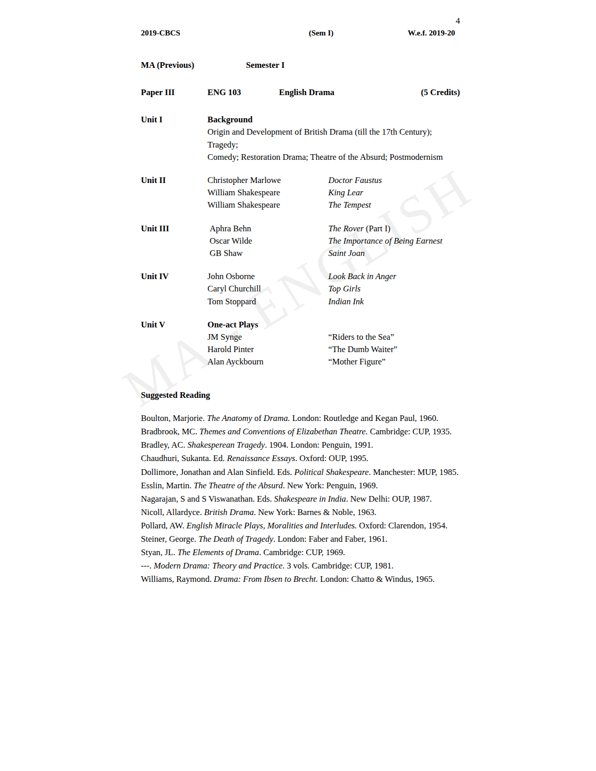MA - ENGLISH
4
2019-CBCS (Sem I) W.e.f. 2019-20
MA (Previous)Semester I
Paper III ENG 103 English Drama (5 Credits)
| Unit I | Background Origin and Development of British Drama (till the 17th Century); Tragedy; Comedy; Restoration Drama; Theatre of the Absurd; Postmodernism |
| Unit II | Christopher Marlowe | Doctor Faustus |
| | William Shakespeare | King Lear |
| | William Shakespeare | The Tempest |
| Unit III | Aphra Behn | The Rover (Part I) |
| | Oscar Wilde | The Importance of Being Earnest |
| | GB Shaw | Saint Joan |
| Unit IV | John Osborne | Look Back in Anger |
| | Caryl Churchill | Top Girls |
| | Tom Stoppard | Indian Ink |
| Unit V | One-act Plays |
| | JM Synge | “Riders to the Sea” |
| | Harold Pinter | “The Dumb Waiter” |
| | Alan Ayckbourn | “Mother Figure” |
Suggested Reading
Boulton, Marjorie. The Anatomy of Drama. London: Routledge and Kegan Paul, 1960.
Bradbrook, MC. Themes and Conventions of Elizabethan Theatre. Cambridge: CUP, 1935.
Bradley, AC. Shakesperean Tragedy. 1904. London: Penguin, 1991.
Chaudhuri, Sukanta. Ed. Renaissance Essays. Oxford: OUP, 1995.
Dollimore, Jonathan and Alan Sinfield. Eds. Political Shakespeare. Manchester: MUP, 1985.
Esslin, Martin. The Theatre of the Absurd. New York: Penguin, 1969.
Nagarajan, S and S Viswanathan. Eds. Shakespeare in India. New Delhi: OUP, 1987.
Nicoll, Allardyce. British Drama. New York: Barnes & Noble, 1963.
Pollard, AW. English Miracle Plays, Moralities and Interludes. Oxford: Clarendon, 1954.
Steiner, George. The Death of Tragedy. London: Faber and Faber, 1961.
Styan, JL. The Elements of Drama. Cambridge: CUP, 1969.
---. Modern Drama: Theory and Practice. 3 vols. Cambridge: CUP, 1981.
Williams, Raymond. Drama: From Ibsen to Brecht. London: Chatto & Windus, 1965.